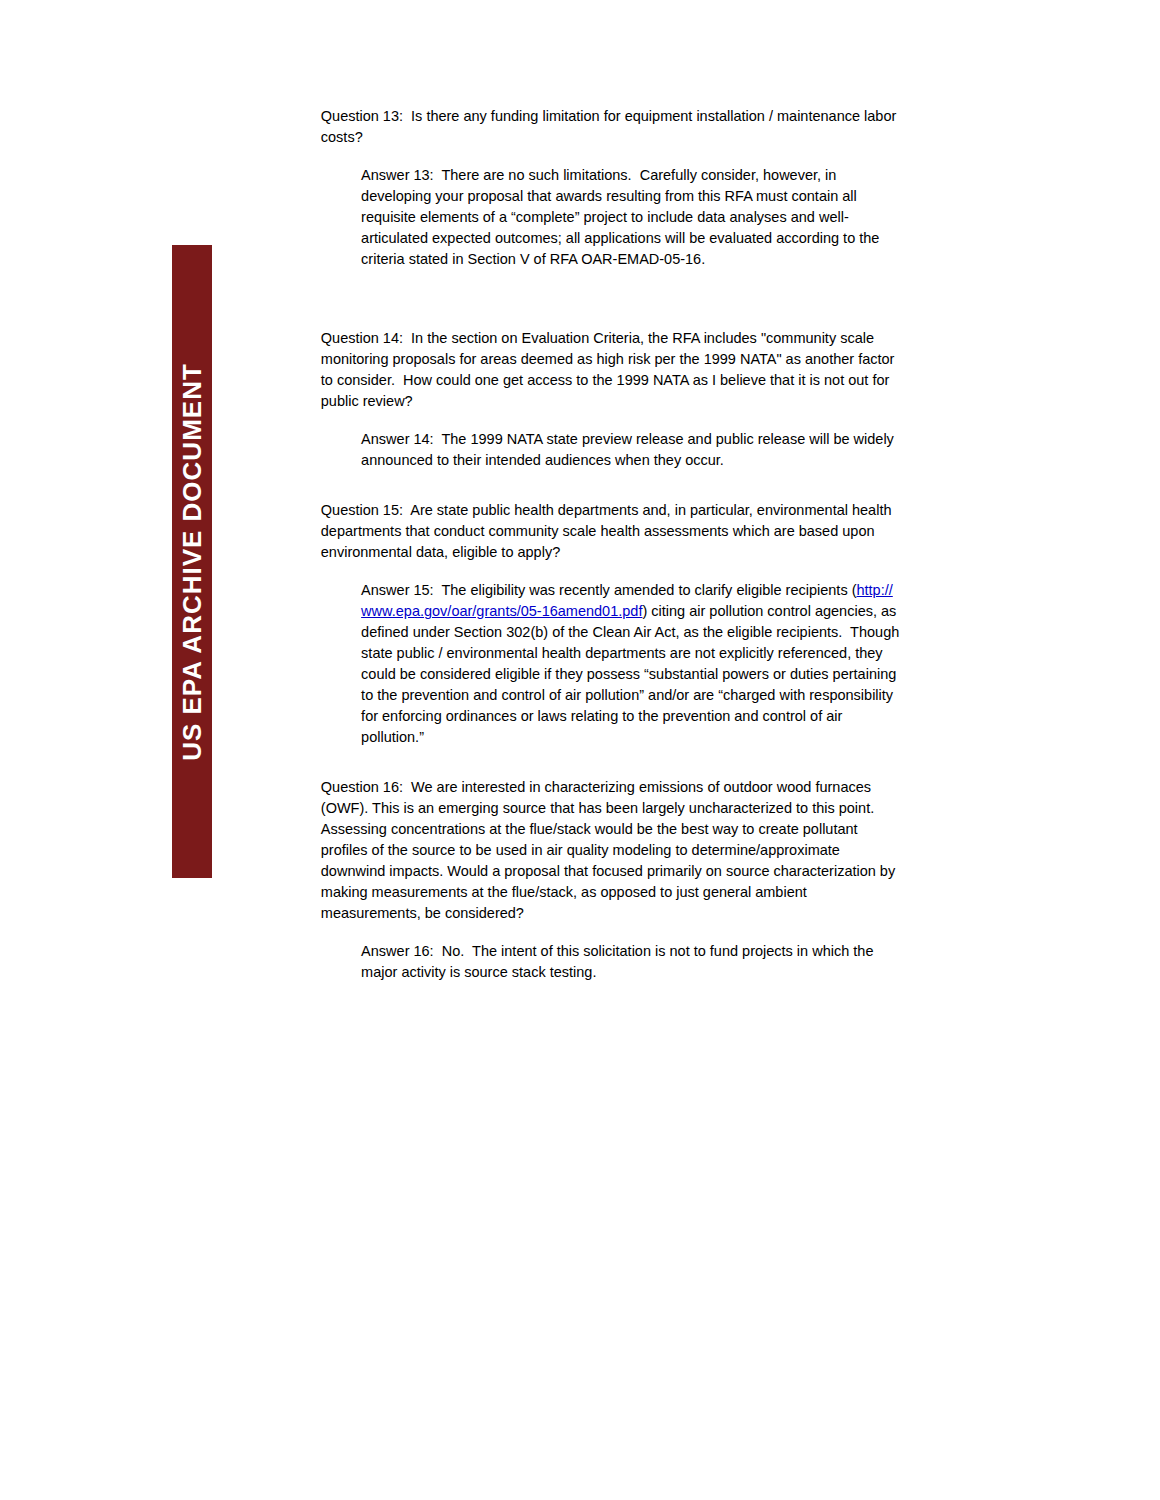US EPA ARCHIVE DOCUMENT
Question 13: Is there any funding limitation for equipment installation / maintenance labor costs?
Answer 13: There are no such limitations. Carefully consider, however, in developing your proposal that awards resulting from this RFA must contain all requisite elements of a “complete” project to include data analyses and well-articulated expected outcomes; all applications will be evaluated according to the criteria stated in Section V of RFA OAR-EMAD-05-16.
Question 14: In the section on Evaluation Criteria, the RFA includes "community scale monitoring proposals for areas deemed as high risk per the 1999 NATA" as another factor to consider. How could one get access to the 1999 NATA as I believe that it is not out for public review?
Answer 14: The 1999 NATA state preview release and public release will be widely announced to their intended audiences when they occur.
Question 15: Are state public health departments and, in particular, environmental health departments that conduct community scale health assessments which are based upon environmental data, eligible to apply?
Answer 15: The eligibility was recently amended to clarify eligible recipients (http://www.epa.gov/oar/grants/05-16amend01.pdf) citing air pollution control agencies, as defined under Section 302(b) of the Clean Air Act, as the eligible recipients. Though state public / environmental health departments are not explicitly referenced, they could be considered eligible if they possess “substantial powers or duties pertaining to the prevention and control of air pollution” and/or are “charged with responsibility for enforcing ordinances or laws relating to the prevention and control of air pollution.”
Question 16: We are interested in characterizing emissions of outdoor wood furnaces (OWF). This is an emerging source that has been largely uncharacterized to this point. Assessing concentrations at the flue/stack would be the best way to create pollutant profiles of the source to be used in air quality modeling to determine/approximate downwind impacts. Would a proposal that focused primarily on source characterization by making measurements at the flue/stack, as opposed to just general ambient measurements, be considered?
Answer 16: No. The intent of this solicitation is not to fund projects in which the major activity is source stack testing.